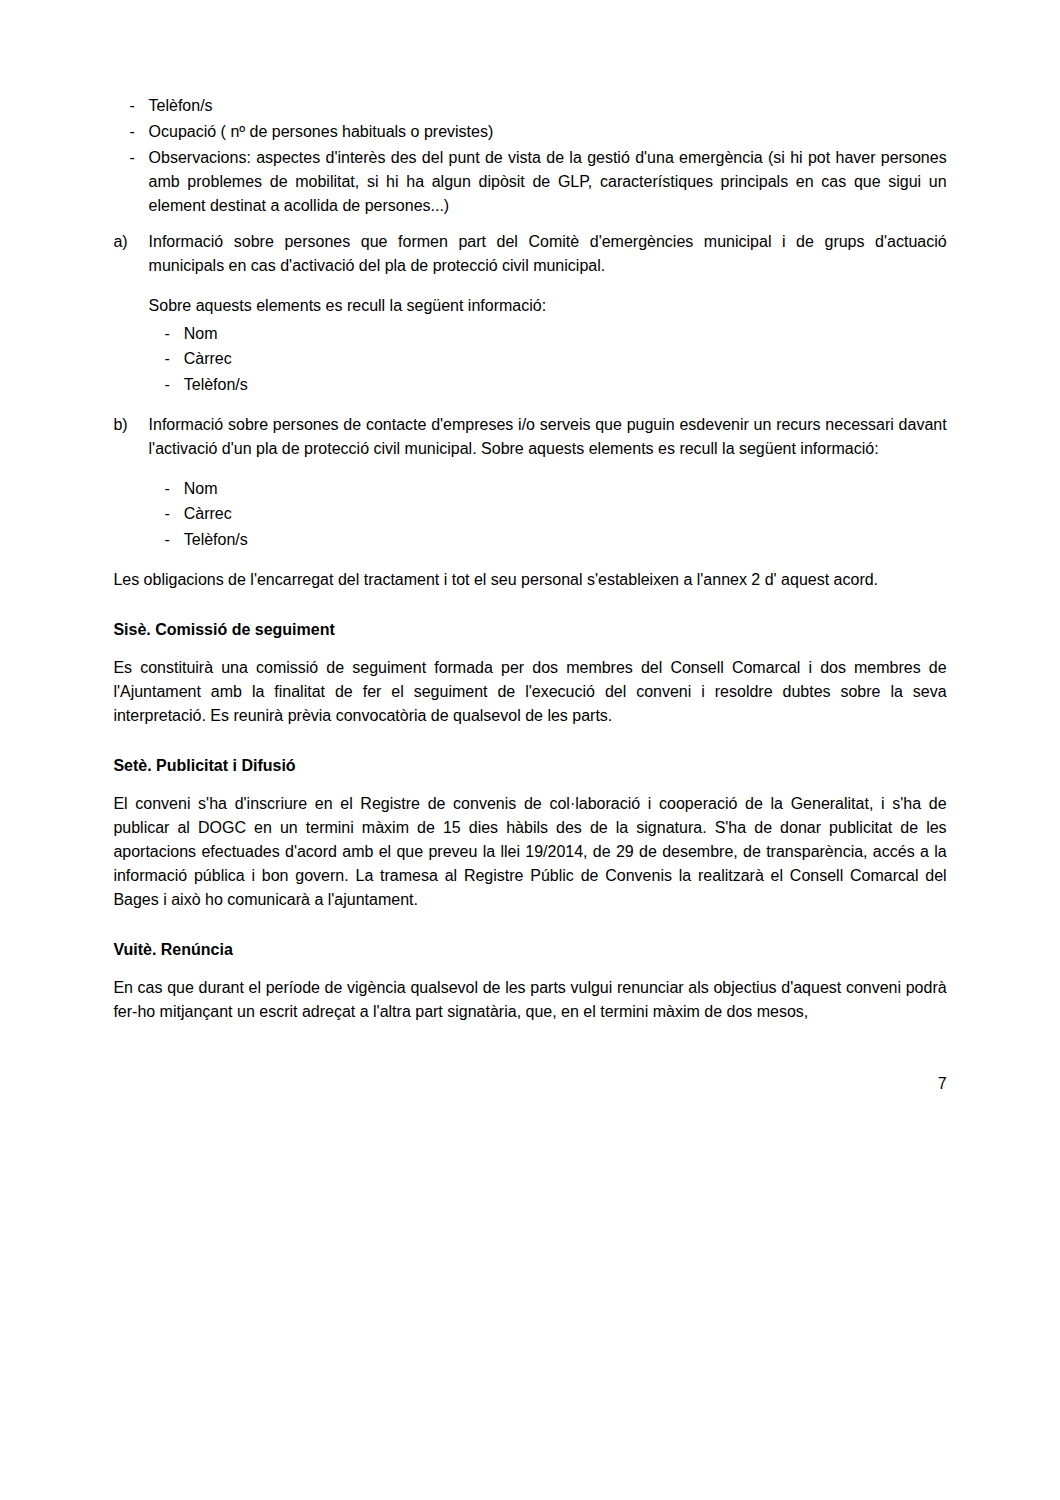Telèfon/s
Ocupació ( nº de persones habituals o previstes)
Observacions: aspectes d'interès des del punt de vista de la gestió d'una emergència (si hi pot haver persones amb problemes de mobilitat, si hi ha algun dipòsit de GLP, característiques principals en cas que sigui un element destinat a acollida de persones...)
Informació sobre persones que formen part del Comitè d'emergències municipal i de grups d'actuació municipals en cas d'activació del pla de protecció civil municipal.
Sobre aquests elements es recull la següent informació:
Nom
Càrrec
Telèfon/s
Informació sobre persones de contacte d'empreses i/o serveis que puguin esdevenir un recurs necessari davant l'activació d'un pla de protecció civil municipal. Sobre aquests elements es recull la següent informació:
Nom
Càrrec
Telèfon/s
Les obligacions de l'encarregat del tractament i tot el seu personal s'estableixen a l'annex 2 d' aquest acord.
Sisè. Comissió de seguiment
Es constituirà una comissió de seguiment formada per dos membres del Consell Comarcal i dos membres de l'Ajuntament amb la finalitat de fer el seguiment de l'execució del conveni i resoldre dubtes sobre la seva interpretació. Es reunirà prèvia convocatòria de qualsevol de les parts.
Setè. Publicitat i Difusió
El conveni s'ha d'inscriure en el Registre de convenis de col·laboració i cooperació de la Generalitat, i s'ha de publicar al DOGC en un termini màxim de 15 dies hàbils des de la signatura. S'ha de donar publicitat de les aportacions efectuades d'acord amb el que preveu la llei 19/2014, de 29 de desembre, de transparència, accés a la informació pública i bon govern. La tramesa al Registre Públic de Convenis la realitzarà el Consell Comarcal del Bages i això ho comunicarà a l'ajuntament.
Vuitè. Renúncia
En cas que durant el període de vigència qualsevol de les parts vulgui renunciar als objectius d'aquest conveni podrà fer-ho mitjançant un escrit adreçat a l'altra part signatària, que, en el termini màxim de dos mesos,
7